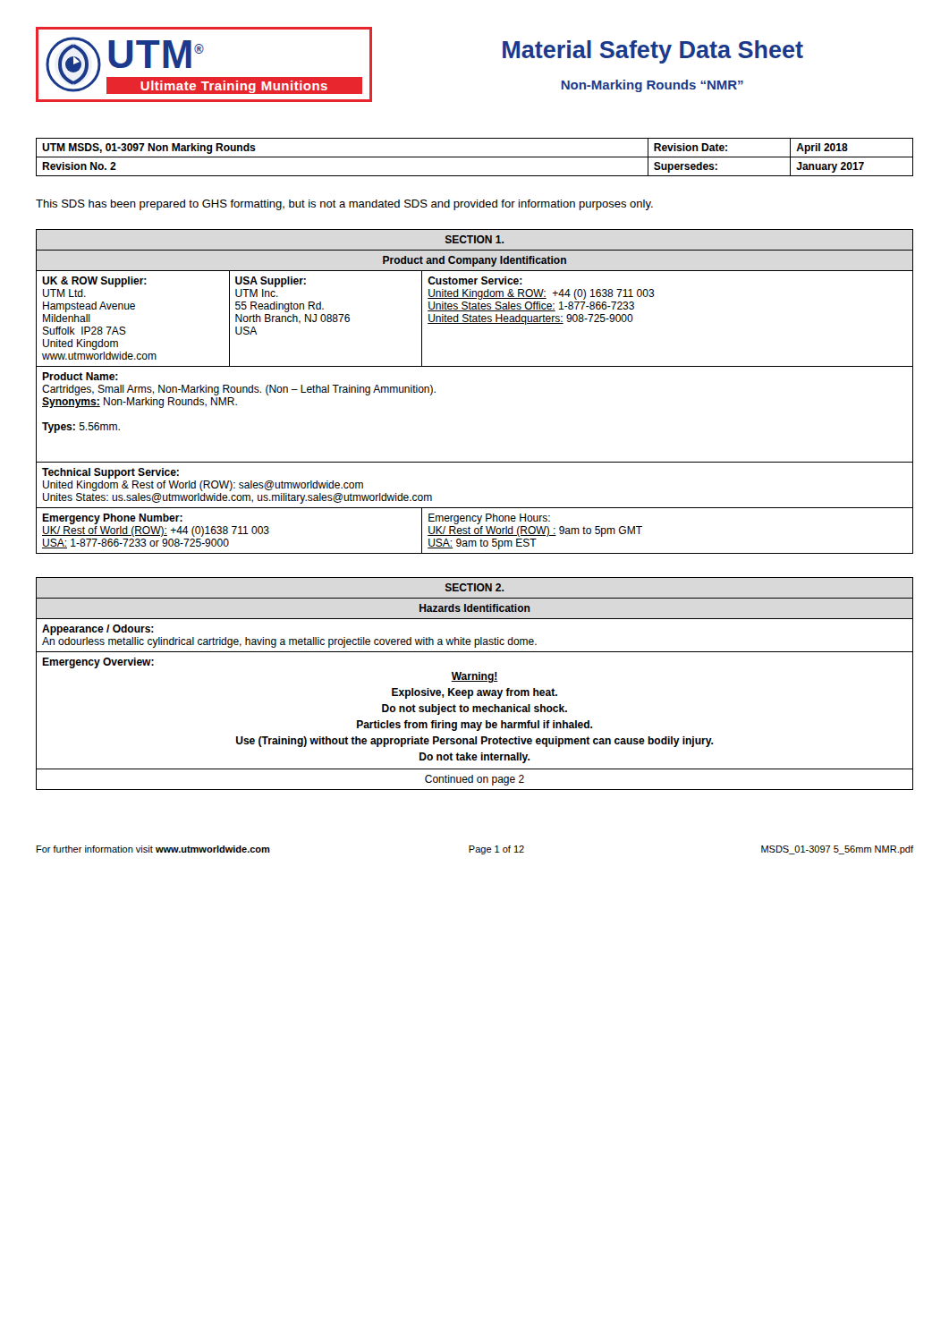UTM®
Ultimate Training Munitions
Material Safety Data Sheet
Non-Marking Rounds “NMR”
| UTM MSDS, 01-3097 Non Marking Rounds | Revision Date: | April 2018 |
| Revision No. 2 | Supersedes: | January 2017 |
This SDS has been prepared to GHS formatting, but is not a mandated SDS and provided for information purposes only.
| SECTION 1. |
| Product and Company Identification |
| UK & ROW Supplier: UTM Ltd. Hampstead Avenue Mildenhall Suffolk IP28 7AS United Kingdom www.utmworldwide.com | USA Supplier: UTM Inc. 55 Readington Rd. North Branch, NJ 08876 USA | Customer Service: United Kingdom & ROW: +44 (0) 1638 711 003 Unites States Sales Office: 1-877-866-7233 United States Headquarters: 908-725-9000 |
| Product Name: Cartridges, Small Arms, Non-Marking Rounds. (Non – Lethal Training Ammunition). Synonyms: Non-Marking Rounds, NMR. Types: 5.56mm. |
| Technical Support Service: United Kingdom & Rest of World (ROW): sales@utmworldwide.com Unites States: us.sales@utmworldwide.com, us.military.sales@utmworldwide.com |
| Emergency Phone Number: UK/ Rest of World (ROW): +44 (0)1638 711 003 USA: 1-877-866-7233 or 908-725-9000 | Emergency Phone Hours: UK/ Rest of World (ROW) : 9am to 5pm GMT USA: 9am to 5pm EST |
| SECTION 2. |
| Hazards Identification |
| Appearance / Odours: An odourless metallic cylindrical cartridge, having a metallic projectile covered with a white plastic dome. |
| Emergency Overview: Warning! Explosive, Keep away from heat. Do not subject to mechanical shock. Particles from firing may be harmful if inhaled. Use (Training) without the appropriate Personal Protective equipment can cause bodily injury. Do not take internally. |
| Continued on page 2 |
For further information visit www.utmworldwide.com
Page 1 of 12
MSDS_01-3097 5_56mm NMR.pdf